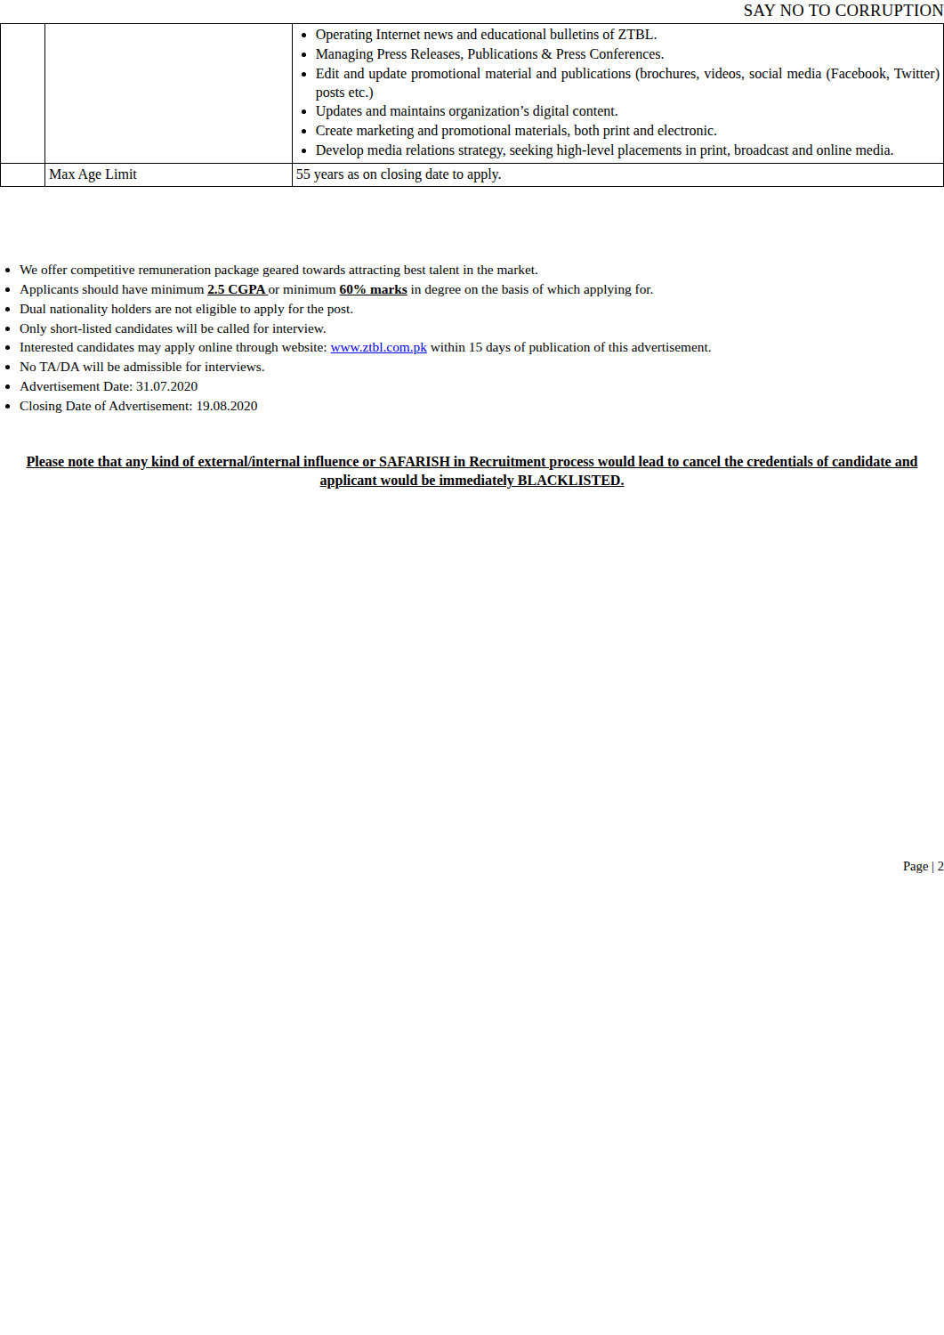SAY NO TO CORRUPTION
| | | Operating Internet news and educational bulletins of ZTBL. Managing Press Releases, Publications & Press Conferences. Edit and update promotional material and publications (brochures, videos, social media (Facebook, Twitter) posts etc.) Updates and maintains organization’s digital content. Create marketing and promotional materials, both print and electronic. Develop media relations strategy, seeking high-level placements in print, broadcast and online media. |
| | Max Age Limit | 55 years as on closing date to apply. |
We offer competitive remuneration package geared towards attracting best talent in the market.
Applicants should have minimum 2.5 CGPA or minimum 60% marks in degree on the basis of which applying for.
Dual nationality holders are not eligible to apply for the post.
Only short-listed candidates will be called for interview.
Interested candidates may apply online through website: www.ztbl.com.pk within 15 days of publication of this advertisement.
No TA/DA will be admissible for interviews.
Advertisement Date: 31.07.2020
Closing Date of Advertisement: 19.08.2020
Please note that any kind of external/internal influence or SAFARISH in Recruitment process would lead to cancel the credentials of candidate and applicant would be immediately BLACKLISTED.
Page | 2